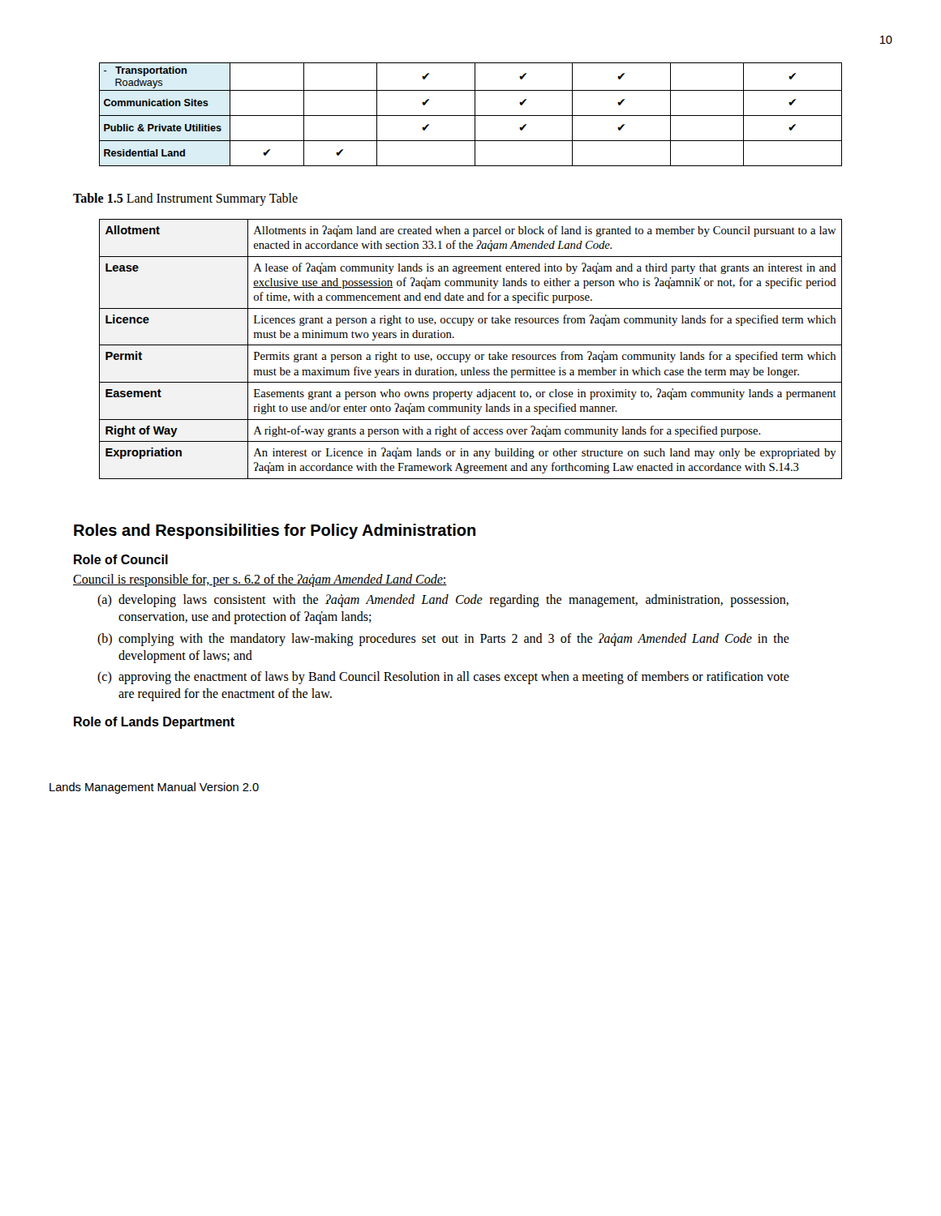10
| - Transportation Roadways | | | ✔ | ✔ | ✔ | | ✔ |
| Communication Sites | | | ✔ | ✔ | ✔ | | ✔ |
| Public & Private Utilities | | | ✔ | ✔ | ✔ | | ✔ |
| Residential Land | ✔ | ✔ | | | | | |
Table 1.5 Land Instrument Summary Table
| Allotment | Allotments in ʔaq̓am land are created when a parcel or block of land is granted to a member by Council pursuant to a law enacted in accordance with section 33.1 of the ʔaq̓am Amended Land Code. |
| Lease | A lease of ʔaq̓am community lands is an agreement entered into by ʔaq̓am and a third party that grants an interest in and exclusive use and possession of ʔaq̓am community lands to either a person who is ʔaq̓amnik̓ or not, for a specific period of time, with a commencement and end date and for a specific purpose. |
| Licence | Licences grant a person a right to use, occupy or take resources from ʔaq̓am community lands for a specified term which must be a minimum two years in duration. |
| Permit | Permits grant a person a right to use, occupy or take resources from ʔaq̓am community lands for a specified term which must be a maximum five years in duration, unless the permittee is a member in which case the term may be longer. |
| Easement | Easements grant a person who owns property adjacent to, or close in proximity to, ʔaq̓am community lands a permanent right to use and/or enter onto ʔaq̓am community lands in a specified manner. |
| Right of Way | A right-of-way grants a person with a right of access over ʔaq̓am community lands for a specified purpose. |
| Expropriation | An interest or Licence in ʔaq̓am lands or in any building or other structure on such land may only be expropriated by ʔaq̓am in accordance with the Framework Agreement and any forthcoming Law enacted in accordance with S.14.3 |
Roles and Responsibilities for Policy Administration
Role of Council
Council is responsible for, per s. 6.2 of the ʔaq̓am Amended Land Code:
(a) developing laws consistent with the ʔaq̓am Amended Land Code regarding the management, administration, possession, conservation, use and protection of ʔaq̓am lands;
(b) complying with the mandatory law-making procedures set out in Parts 2 and 3 of the ʔaq̓am Amended Land Code in the development of laws; and
(c) approving the enactment of laws by Band Council Resolution in all cases except when a meeting of members or ratification vote are required for the enactment of the law.
Role of Lands Department
Lands Management Manual Version 2.0